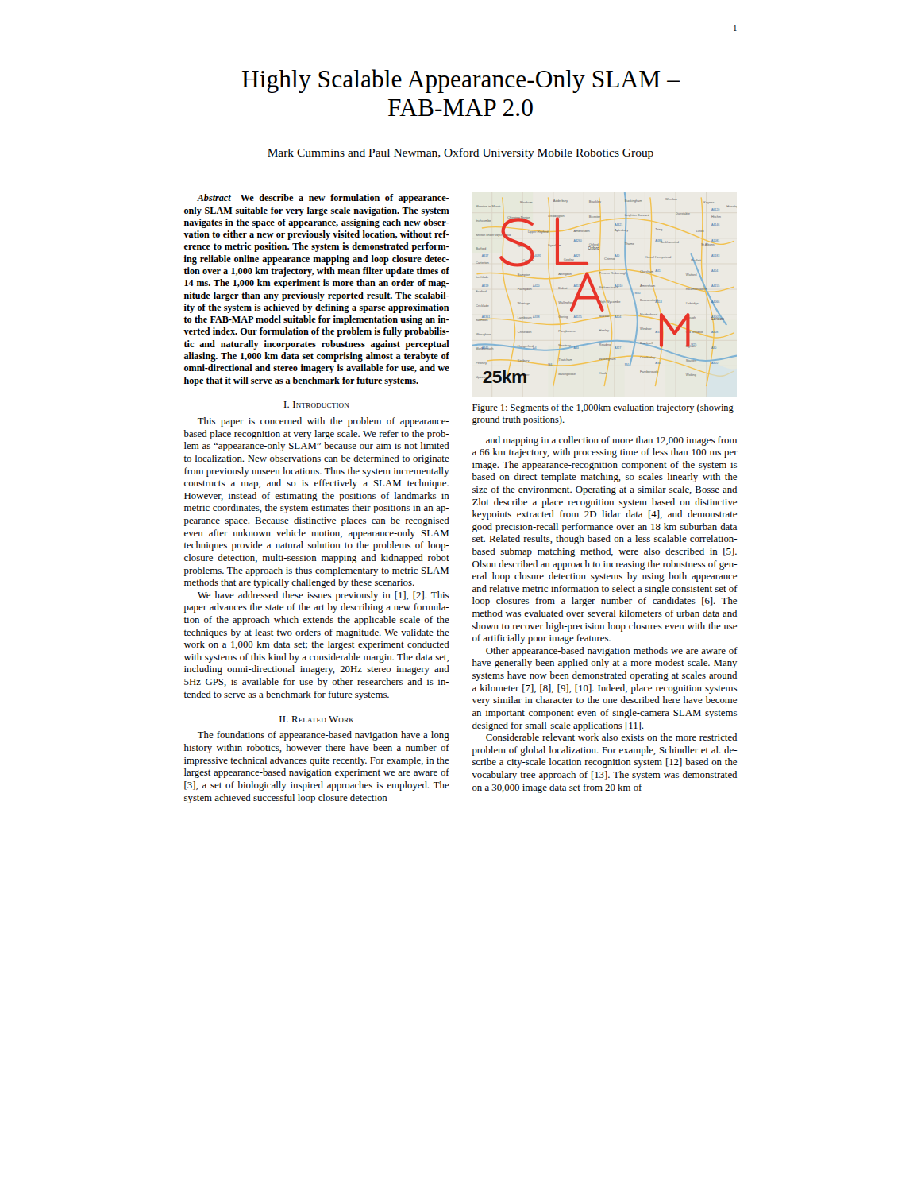1
Highly Scalable Appearance-Only SLAM –
FAB-MAP 2.0
Mark Cummins and Paul Newman, Oxford University Mobile Robotics Group
Abstract—We describe a new formulation of appearance-only SLAM suitable for very large scale navigation. The system navigates in the space of appearance, assigning each new observation to either a new or previously visited location, without reference to metric position. The system is demonstrated performing reliable online appearance mapping and loop closure detection over a 1,000 km trajectory, with mean filter update times of 14 ms. The 1,000 km experiment is more than an order of magnitude larger than any previously reported result. The scalability of the system is achieved by defining a sparse approximation to the FAB-MAP model suitable for implementation using an inverted index. Our formulation of the problem is fully probabilistic and naturally incorporates robustness against perceptual aliasing. The 1,000 km data set comprising almost a terabyte of omni-directional and stereo imagery is available for use, and we hope that it will serve as a benchmark for future systems.
I. Introduction
This paper is concerned with the problem of appearance-based place recognition at very large scale. We refer to the problem as “appearance-only SLAM” because our aim is not limited to localization. New observations can be determined to originate from previously unseen locations. Thus the system incrementally constructs a map, and so is effectively a SLAM technique. However, instead of estimating the positions of landmarks in metric coordinates, the system estimates their positions in an appearance space. Because distinctive places can be recognised even after unknown vehicle motion, appearance-only SLAM techniques provide a natural solution to the problems of loop-closure detection, multi-session mapping and kidnapped robot problems. The approach is thus complementary to metric SLAM methods that are typically challenged by these scenarios.
We have addressed these issues previously in [1], [2]. This paper advances the state of the art by describing a new formulation of the approach which extends the applicable scale of the techniques by at least two orders of magnitude. We validate the work on a 1,000 km data set; the largest experiment conducted with systems of this kind by a considerable margin. The data set, including omni-directional imagery, 20Hz stereo imagery and 5Hz GPS, is available for use by other researchers and is intended to serve as a benchmark for future systems.
II. Related Work
The foundations of appearance-based navigation have a long history within robotics, however there have been a number of impressive technical advances quite recently. For example, in the largest appearance-based navigation experiment we are aware of [3], a set of biologically inspired approaches is employed. The system achieved successful loop closure detection
Moreton-in-Marsh Bloxham Adderbury Brackley Buckingham Winslow Keynes Hanslope Inchcombe Chipping Norton Deddington Bicester Leighton Buzzard Dunstable Hitchin Shilton under Wychwood Upper Heyford Ambrosden Aylesbury Tring Luton Burford Witney Eynsham Oxford Thame Berkhamsted St Albans Carterton Cumnor Cowley Chinnor Hemel Hempstead Radlett Lechlade Bampton Abingdon Princes Risborough Chesham Watford Fairford Faringdon Didcot Stokenchurch Amersham Rickmansworth Cricklade Wantage Wallingford High Wycombe Beaconsfield Uxbridge Swindon Lambourn Goring Marlow Maidenhead Slough Wroughton Chiseldon Pangbourne Henley Windsor Old Windsor Marlborough Hungerford Newbury Reading Bracknell Egham Pewsey Kintbury Thatcham Wokingham Camberley Staines Upavon Andover Basingstoke Hook Farnborough Woking A6120 A4146 A1081 A5183 A404 A4155 A4066 A3005 A308 A30 A320 A417 A419 A4361 A345 A4095 A420 A338 A4 A4260 A329 A4130 A4155 A33 A4421 A40 A4010 A404 A327 A489 A41 A413 A332 A30 M4 M4 M25 M40 Oxford London
25km
Figure 1: Segments of the 1,000km evaluation trajectory (showing ground truth positions).
and mapping in a collection of more than 12,000 images from a 66 km trajectory, with processing time of less than 100 ms per image. The appearance-recognition component of the system is based on direct template matching, so scales linearly with the size of the environment. Operating at a similar scale, Bosse and Zlot describe a place recognition system based on distinctive keypoints extracted from 2D lidar data [4], and demonstrate good precision-recall performance over an 18 km suburban data set. Related results, though based on a less scalable correlation-based submap matching method, were also described in [5]. Olson described an approach to increasing the robustness of general loop closure detection systems by using both appearance and relative metric information to select a single consistent set of loop closures from a larger number of candidates [6]. The method was evaluated over several kilometers of urban data and shown to recover high-precision loop closures even with the use of artificially poor image features.
Other appearance-based navigation methods we are aware of have generally been applied only at a more modest scale. Many systems have now been demonstrated operating at scales around a kilometer [7], [8], [9], [10]. Indeed, place recognition systems very similar in character to the one described here have become an important component even of single-camera SLAM systems designed for small-scale applications [11].
Considerable relevant work also exists on the more restricted problem of global localization. For example, Schindler et al. describe a city-scale location recognition system [12] based on the vocabulary tree approach of [13]. The system was demonstrated on a 30,000 image data set from 20 km of